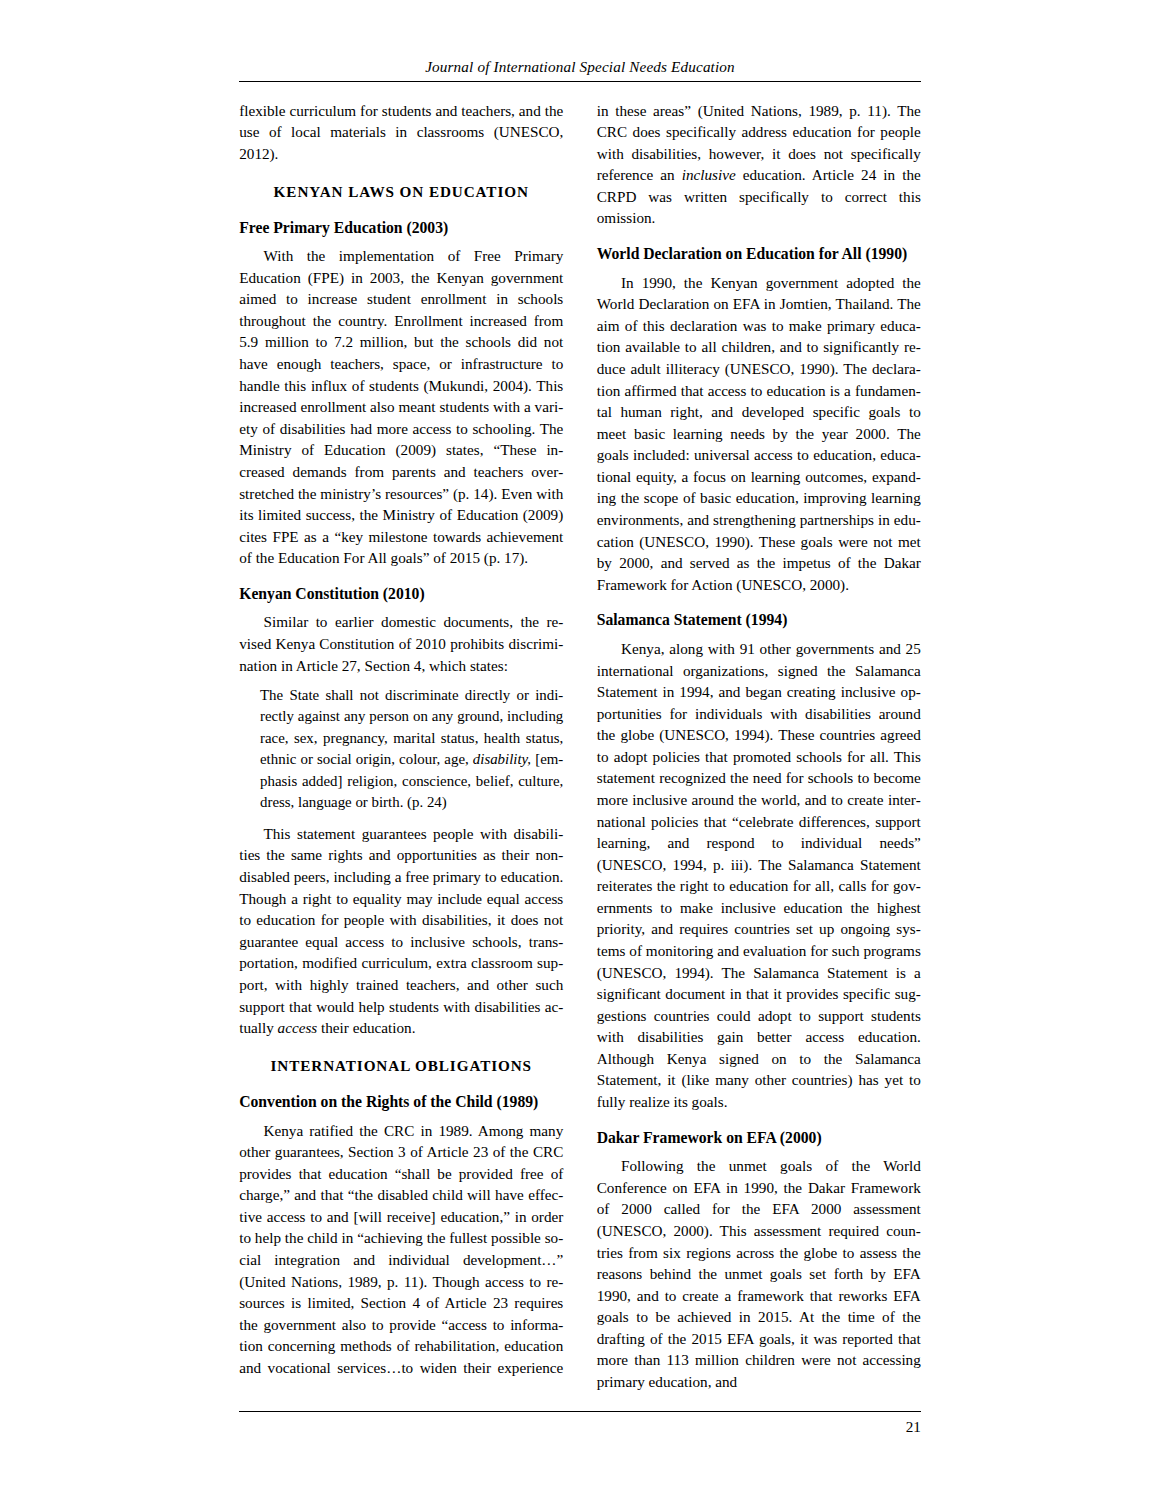Journal of International Special Needs Education
flexible curriculum for students and teachers, and the use of local materials in classrooms (UNESCO, 2012).
Kenyan Laws on Education
Free Primary Education (2003)
With the implementation of Free Primary Education (FPE) in 2003, the Kenyan government aimed to increase student enrollment in schools throughout the country. Enrollment increased from 5.9 million to 7.2 million, but the schools did not have enough teachers, space, or infrastructure to handle this influx of students (Mukundi, 2004). This increased enrollment also meant students with a variety of disabilities had more access to schooling. The Ministry of Education (2009) states, “These increased demands from parents and teachers overstretched the ministry’s resources” (p. 14). Even with its limited success, the Ministry of Education (2009) cites FPE as a “key milestone towards achievement of the Education For All goals” of 2015 (p. 17).
Kenyan Constitution (2010)
Similar to earlier domestic documents, the revised Kenya Constitution of 2010 prohibits discrimination in Article 27, Section 4, which states:
The State shall not discriminate directly or indirectly against any person on any ground, including race, sex, pregnancy, marital status, health status, ethnic or social origin, colour, age, disability, [emphasis added] religion, conscience, belief, culture, dress, language or birth. (p. 24)
This statement guarantees people with disabilities the same rights and opportunities as their non-disabled peers, including a free primary to education. Though a right to equality may include equal access to education for people with disabilities, it does not guarantee equal access to inclusive schools, transportation, modified curriculum, extra classroom support, with highly trained teachers, and other such support that would help students with disabilities actually access their education.
International Obligations
Convention on the Rights of the Child (1989)
Kenya ratified the CRC in 1989. Among many other guarantees, Section 3 of Article 23 of the CRC provides that education “shall be provided free of charge,” and that “the disabled child will have effective access to and [will receive] education,” in order to help the child in “achieving the fullest possible social integration and individual development…” (United Nations, 1989, p. 11). Though access to resources is limited, Section 4 of Article 23 requires the government also to provide “access to information concerning methods of rehabilitation, education and vocational services…to widen their experience in these areas” (United Nations, 1989, p. 11). The CRC does specifically address education for people with disabilities, however, it does not specifically reference an inclusive education. Article 24 in the CRPD was written specifically to correct this omission.
World Declaration on Education for All (1990)
In 1990, the Kenyan government adopted the World Declaration on EFA in Jomtien, Thailand. The aim of this declaration was to make primary education available to all children, and to significantly reduce adult illiteracy (UNESCO, 1990). The declaration affirmed that access to education is a fundamental human right, and developed specific goals to meet basic learning needs by the year 2000. The goals included: universal access to education, educational equity, a focus on learning outcomes, expanding the scope of basic education, improving learning environments, and strengthening partnerships in education (UNESCO, 1990). These goals were not met by 2000, and served as the impetus of the Dakar Framework for Action (UNESCO, 2000).
Salamanca Statement (1994)
Kenya, along with 91 other governments and 25 international organizations, signed the Salamanca Statement in 1994, and began creating inclusive opportunities for individuals with disabilities around the globe (UNESCO, 1994). These countries agreed to adopt policies that promoted schools for all. This statement recognized the need for schools to become more inclusive around the world, and to create international policies that “celebrate differences, support learning, and respond to individual needs” (UNESCO, 1994, p. iii). The Salamanca Statement reiterates the right to education for all, calls for governments to make inclusive education the highest priority, and requires countries set up ongoing systems of monitoring and evaluation for such programs (UNESCO, 1994). The Salamanca Statement is a significant document in that it provides specific suggestions countries could adopt to support students with disabilities gain better access education. Although Kenya signed on to the Salamanca Statement, it (like many other countries) has yet to fully realize its goals.
Dakar Framework on EFA (2000)
Following the unmet goals of the World Conference on EFA in 1990, the Dakar Framework of 2000 called for the EFA 2000 assessment (UNESCO, 2000). This assessment required countries from six regions across the globe to assess the reasons behind the unmet goals set forth by EFA 1990, and to create a framework that reworks EFA goals to be achieved in 2015. At the time of the drafting of the 2015 EFA goals, it was reported that more than 113 million children were not accessing primary education, and
21